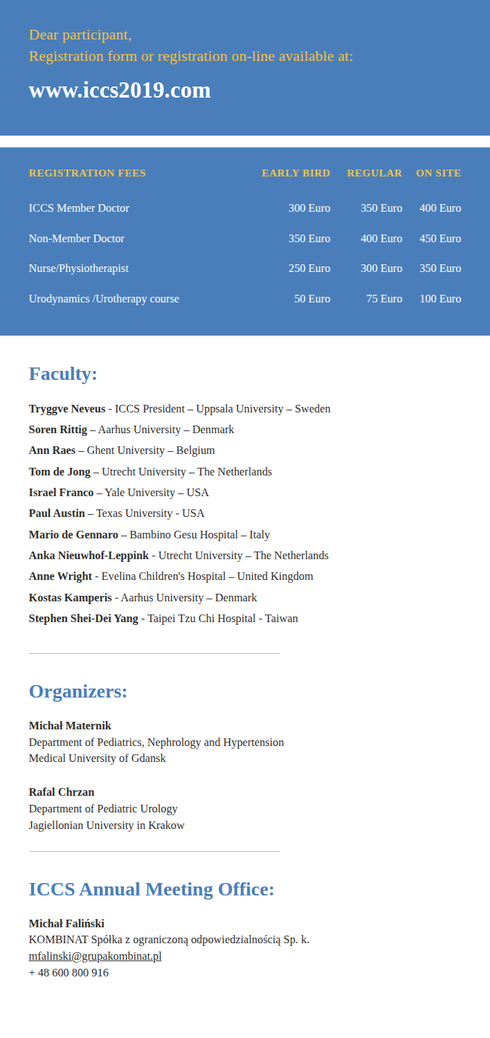Dear participant,
Registration form or registration on-line available at:
www.iccs2019.com
| REGISTRATION FEES | EARLY BIRD | REGULAR | ON SITE |
| --- | --- | --- | --- |
| ICCS Member Doctor | 300 Euro | 350 Euro | 400 Euro |
| Non-Member Doctor | 350 Euro | 400 Euro | 450 Euro |
| Nurse/Physiotherapist | 250 Euro | 300 Euro | 350 Euro |
| Urodynamics /Urotherapy course | 50 Euro | 75 Euro | 100 Euro |
Faculty:
Tryggve Neveus - ICCS President – Uppsala University – Sweden
Soren Rittig – Aarhus University – Denmark
Ann Raes – Ghent University – Belgium
Tom de Jong – Utrecht University – The Netherlands
Israel Franco – Yale University – USA
Paul Austin – Texas University - USA
Mario de Gennaro – Bambino Gesu Hospital – Italy
Anka Nieuwhof-Leppink - Utrecht University – The Netherlands
Anne Wright - Evelina Children's Hospital – United Kingdom
Kostas Kamperis - Aarhus University – Denmark
Stephen Shei-Dei Yang - Taipei Tzu Chi Hospital - Taiwan
Organizers:
Michał Maternik Department of Pediatrics, Nephrology and Hypertension Medical University of Gdansk
Rafal Chrzan Department of Pediatric Urology Jagiellonian University in Krakow
ICCS Annual Meeting Office:
Michał Faliński KOMBINAT Spółka z ograniczoną odpowiedzialnością Sp. k. mfalinski@grupakombinat.pl + 48 600 800 916